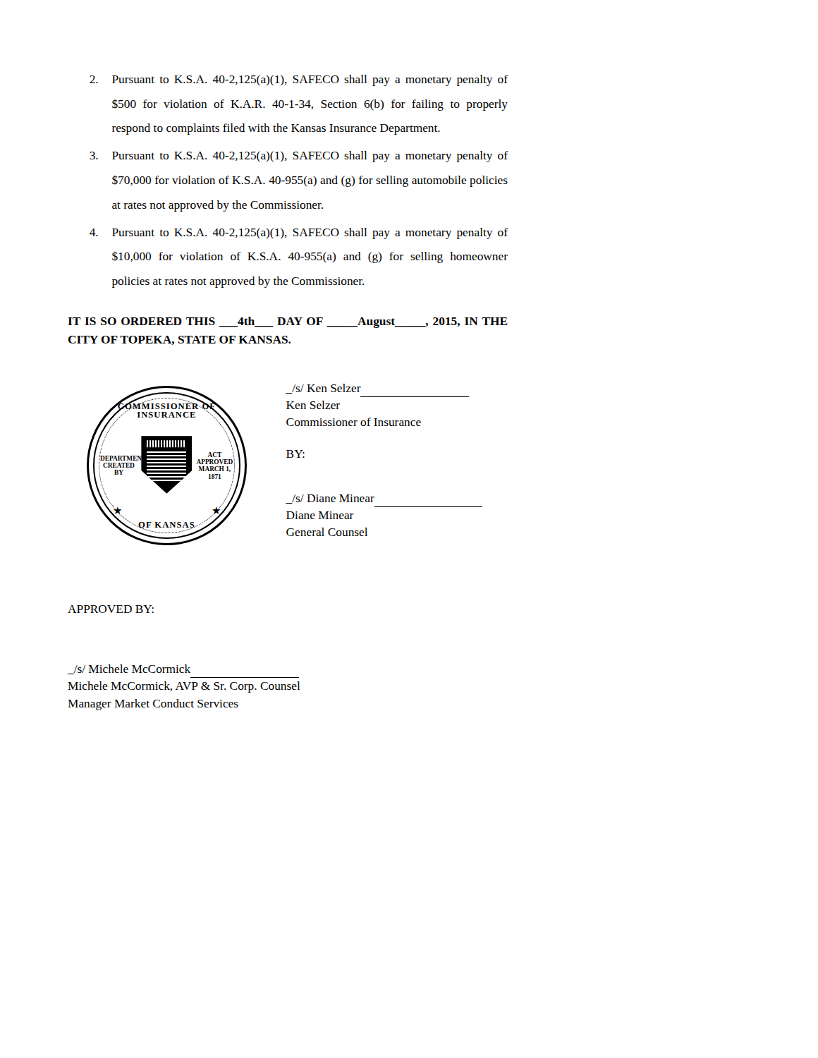Pursuant to K.S.A. 40-2,125(a)(1), SAFECO shall pay a monetary penalty of $500 for violation of K.A.R. 40-1-34, Section 6(b) for failing to properly respond to complaints filed with the Kansas Insurance Department.
Pursuant to K.S.A. 40-2,125(a)(1), SAFECO shall pay a monetary penalty of $70,000 for violation of K.S.A. 40-955(a) and (g) for selling automobile policies at rates not approved by the Commissioner.
Pursuant to K.S.A. 40-2,125(a)(1), SAFECO shall pay a monetary penalty of $10,000 for violation of K.S.A. 40-955(a) and (g) for selling homeowner policies at rates not approved by the Commissioner.
IT IS SO ORDERED THIS ___4th___ DAY OF _____August_____, 2015, IN THE CITY OF TOPEKA, STATE OF KANSAS.
| COMMISSIONER OF INSURANCE DEPARTMENT CREATED BY ACT APPROVED MARCH 1, 1871 ★ ★ OF KANSAS | _/s/ Ken Selzer Ken Selzer Commissioner of Insurance BY: _/s/ Diane Minear Diane Minear General Counsel |
APPROVED BY:
_/s/ Michele McCormick
Michele McCormick, AVP & Sr. Corp. Counsel
Manager Market Conduct Services